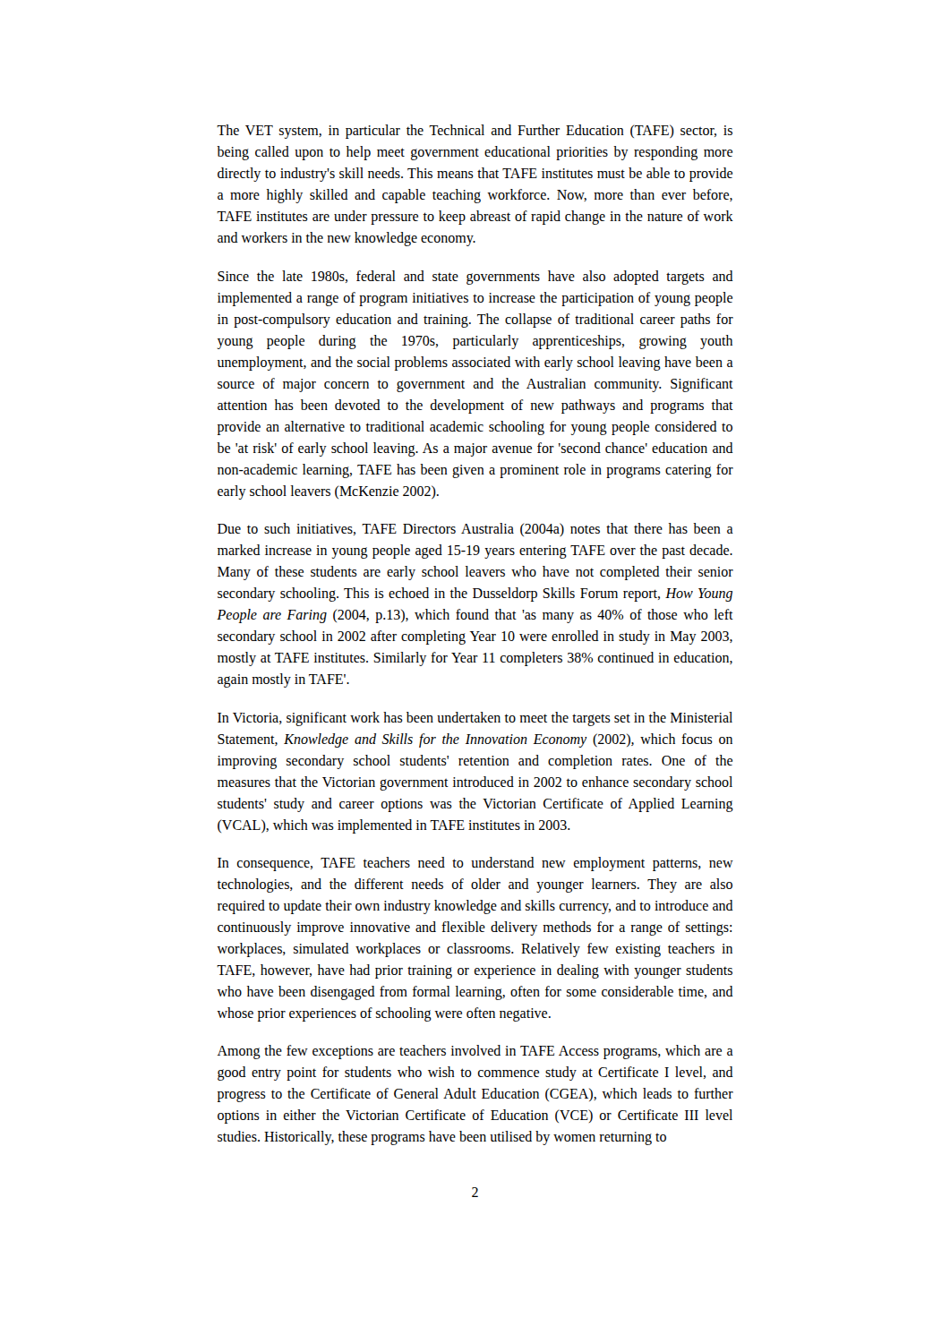The VET system, in particular the Technical and Further Education (TAFE) sector, is being called upon to help meet government educational priorities by responding more directly to industry's skill needs. This means that TAFE institutes must be able to provide a more highly skilled and capable teaching workforce. Now, more than ever before, TAFE institutes are under pressure to keep abreast of rapid change in the nature of work and workers in the new knowledge economy.
Since the late 1980s, federal and state governments have also adopted targets and implemented a range of program initiatives to increase the participation of young people in post-compulsory education and training. The collapse of traditional career paths for young people during the 1970s, particularly apprenticeships, growing youth unemployment, and the social problems associated with early school leaving have been a source of major concern to government and the Australian community. Significant attention has been devoted to the development of new pathways and programs that provide an alternative to traditional academic schooling for young people considered to be 'at risk' of early school leaving. As a major avenue for 'second chance' education and non-academic learning, TAFE has been given a prominent role in programs catering for early school leavers (McKenzie 2002).
Due to such initiatives, TAFE Directors Australia (2004a) notes that there has been a marked increase in young people aged 15-19 years entering TAFE over the past decade. Many of these students are early school leavers who have not completed their senior secondary schooling. This is echoed in the Dusseldorp Skills Forum report, How Young People are Faring (2004, p.13), which found that 'as many as 40% of those who left secondary school in 2002 after completing Year 10 were enrolled in study in May 2003, mostly at TAFE institutes. Similarly for Year 11 completers 38% continued in education, again mostly in TAFE'.
In Victoria, significant work has been undertaken to meet the targets set in the Ministerial Statement, Knowledge and Skills for the Innovation Economy (2002), which focus on improving secondary school students' retention and completion rates. One of the measures that the Victorian government introduced in 2002 to enhance secondary school students' study and career options was the Victorian Certificate of Applied Learning (VCAL), which was implemented in TAFE institutes in 2003.
In consequence, TAFE teachers need to understand new employment patterns, new technologies, and the different needs of older and younger learners. They are also required to update their own industry knowledge and skills currency, and to introduce and continuously improve innovative and flexible delivery methods for a range of settings: workplaces, simulated workplaces or classrooms. Relatively few existing teachers in TAFE, however, have had prior training or experience in dealing with younger students who have been disengaged from formal learning, often for some considerable time, and whose prior experiences of schooling were often negative.
Among the few exceptions are teachers involved in TAFE Access programs, which are a good entry point for students who wish to commence study at Certificate I level, and progress to the Certificate of General Adult Education (CGEA), which leads to further options in either the Victorian Certificate of Education (VCE) or Certificate III level studies. Historically, these programs have been utilised by women returning to
2